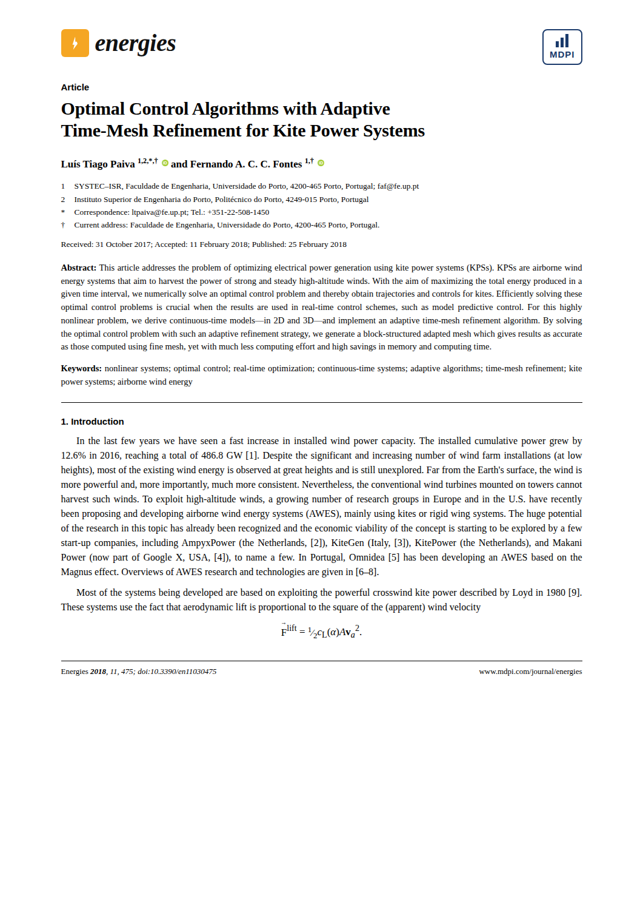energies
MDPI
Article
Optimal Control Algorithms with Adaptive
Time-Mesh Refinement for Kite Power Systems
Luís Tiago Paiva 1,2,*,† and Fernando A. C. C. Fontes 1,†
1 SYSTEC–ISR, Faculdade de Engenharia, Universidade do Porto, 4200-465 Porto, Portugal; faf@fe.up.pt
2 Instituto Superior de Engenharia do Porto, Politécnico do Porto, 4249-015 Porto, Portugal
*Correspondence: ltpaiva@fe.up.pt; Tel.: +351-22-508-1450
†Current address: Faculdade de Engenharia, Universidade do Porto, 4200-465 Porto, Portugal.
Received: 31 October 2017; Accepted: 11 February 2018; Published: 25 February 2018
Abstract: This article addresses the problem of optimizing electrical power generation using kite power systems (KPSs). KPSs are airborne wind energy systems that aim to harvest the power of strong and steady high-altitude winds. With the aim of maximizing the total energy produced in a given time interval, we numerically solve an optimal control problem and thereby obtain trajectories and controls for kites. Efficiently solving these optimal control problems is crucial when the results are used in real-time control schemes, such as model predictive control. For this highly nonlinear problem, we derive continuous-time models—in 2D and 3D—and implement an adaptive time-mesh refinement algorithm. By solving the optimal control problem with such an adaptive refinement strategy, we generate a block-structured adapted mesh which gives results as accurate as those computed using fine mesh, yet with much less computing effort and high savings in memory and computing time.
Keywords: nonlinear systems; optimal control; real-time optimization; continuous-time systems; adaptive algorithms; time-mesh refinement; kite power systems; airborne wind energy
1. Introduction
In the last few years we have seen a fast increase in installed wind power capacity. The installed cumulative power grew by 12.6% in 2016, reaching a total of 486.8 GW [1]. Despite the significant and increasing number of wind farm installations (at low heights), most of the existing wind energy is observed at great heights and is still unexplored. Far from the Earth's surface, the wind is more powerful and, more importantly, much more consistent. Nevertheless, the conventional wind turbines mounted on towers cannot harvest such winds. To exploit high-altitude winds, a growing number of research groups in Europe and in the U.S. have recently been proposing and developing airborne wind energy systems (AWES), mainly using kites or rigid wing systems. The huge potential of the research in this topic has already been recognized and the economic viability of the concept is starting to be explored by a few start-up companies, including AmpyxPower (the Netherlands, [2]), KiteGen (Italy, [3]), KitePower (the Netherlands), and Makani Power (now part of Google X, USA, [4]), to name a few. In Portugal, Omnidea [5] has been developing an AWES based on the Magnus effect. Overviews of AWES research and technologies are given in [6–8].
Most of the systems being developed are based on exploiting the powerful crosswind kite power described by Loyd in 1980 [9]. These systems use the fact that aerodynamic lift is proportional to the square of the (apparent) wind velocity
Flift = 1⁄2 cL(α)Ava2.
Energies 2018, 11, 475; doi:10.3390/en11030475
www.mdpi.com/journal/energies